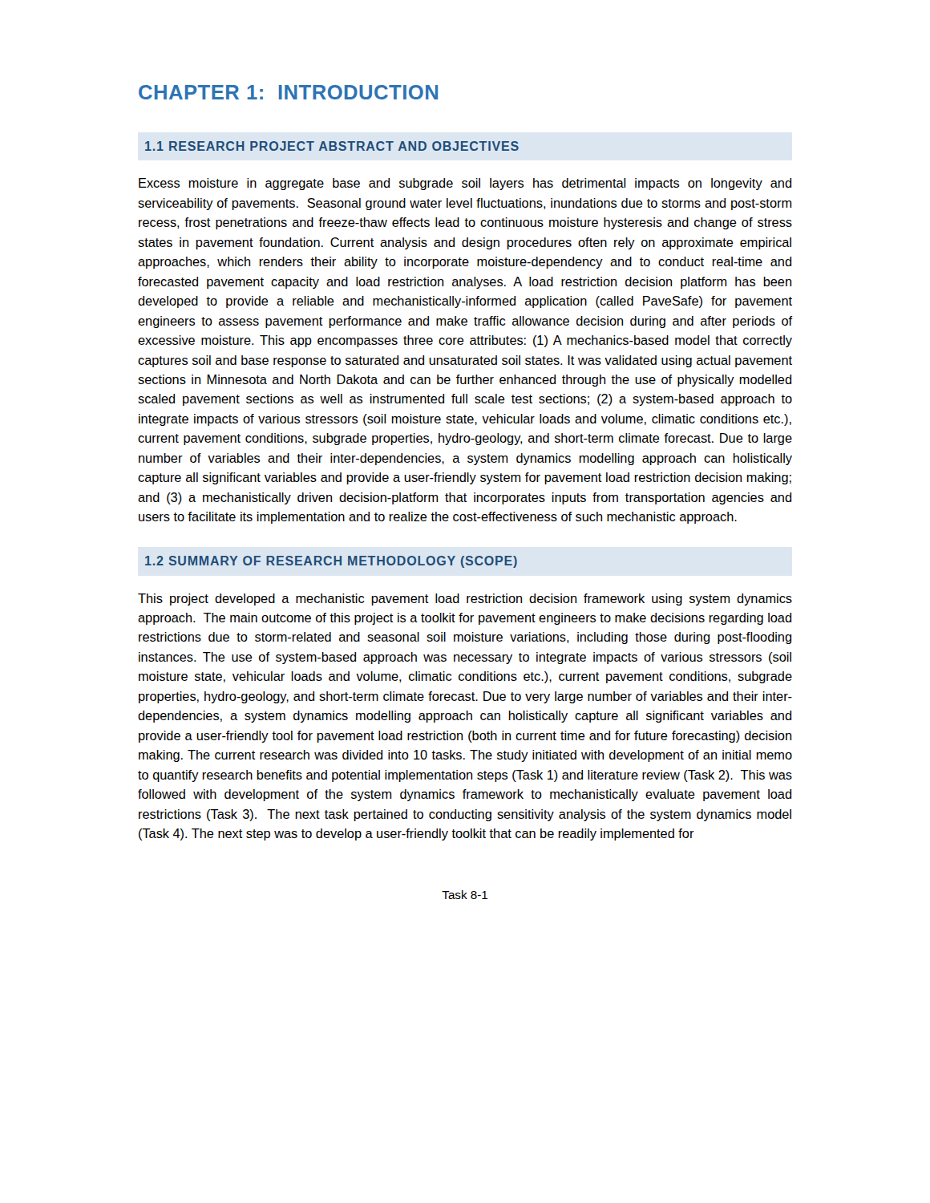CHAPTER 1: INTRODUCTION
1.1 RESEARCH PROJECT ABSTRACT AND OBJECTIVES
Excess moisture in aggregate base and subgrade soil layers has detrimental impacts on longevity and serviceability of pavements. Seasonal ground water level fluctuations, inundations due to storms and post-storm recess, frost penetrations and freeze-thaw effects lead to continuous moisture hysteresis and change of stress states in pavement foundation. Current analysis and design procedures often rely on approximate empirical approaches, which renders their ability to incorporate moisture-dependency and to conduct real-time and forecasted pavement capacity and load restriction analyses. A load restriction decision platform has been developed to provide a reliable and mechanistically-informed application (called PaveSafe) for pavement engineers to assess pavement performance and make traffic allowance decision during and after periods of excessive moisture. This app encompasses three core attributes: (1) A mechanics-based model that correctly captures soil and base response to saturated and unsaturated soil states. It was validated using actual pavement sections in Minnesota and North Dakota and can be further enhanced through the use of physically modelled scaled pavement sections as well as instrumented full scale test sections; (2) a system-based approach to integrate impacts of various stressors (soil moisture state, vehicular loads and volume, climatic conditions etc.), current pavement conditions, subgrade properties, hydro-geology, and short-term climate forecast. Due to large number of variables and their inter-dependencies, a system dynamics modelling approach can holistically capture all significant variables and provide a user-friendly system for pavement load restriction decision making; and (3) a mechanistically driven decision-platform that incorporates inputs from transportation agencies and users to facilitate its implementation and to realize the cost-effectiveness of such mechanistic approach.
1.2 SUMMARY OF RESEARCH METHODOLOGY (SCOPE)
This project developed a mechanistic pavement load restriction decision framework using system dynamics approach. The main outcome of this project is a toolkit for pavement engineers to make decisions regarding load restrictions due to storm-related and seasonal soil moisture variations, including those during post-flooding instances. The use of system-based approach was necessary to integrate impacts of various stressors (soil moisture state, vehicular loads and volume, climatic conditions etc.), current pavement conditions, subgrade properties, hydro-geology, and short-term climate forecast. Due to very large number of variables and their inter-dependencies, a system dynamics modelling approach can holistically capture all significant variables and provide a user-friendly tool for pavement load restriction (both in current time and for future forecasting) decision making. The current research was divided into 10 tasks. The study initiated with development of an initial memo to quantify research benefits and potential implementation steps (Task 1) and literature review (Task 2). This was followed with development of the system dynamics framework to mechanistically evaluate pavement load restrictions (Task 3). The next task pertained to conducting sensitivity analysis of the system dynamics model (Task 4). The next step was to develop a user-friendly toolkit that can be readily implemented for
Task 8-1